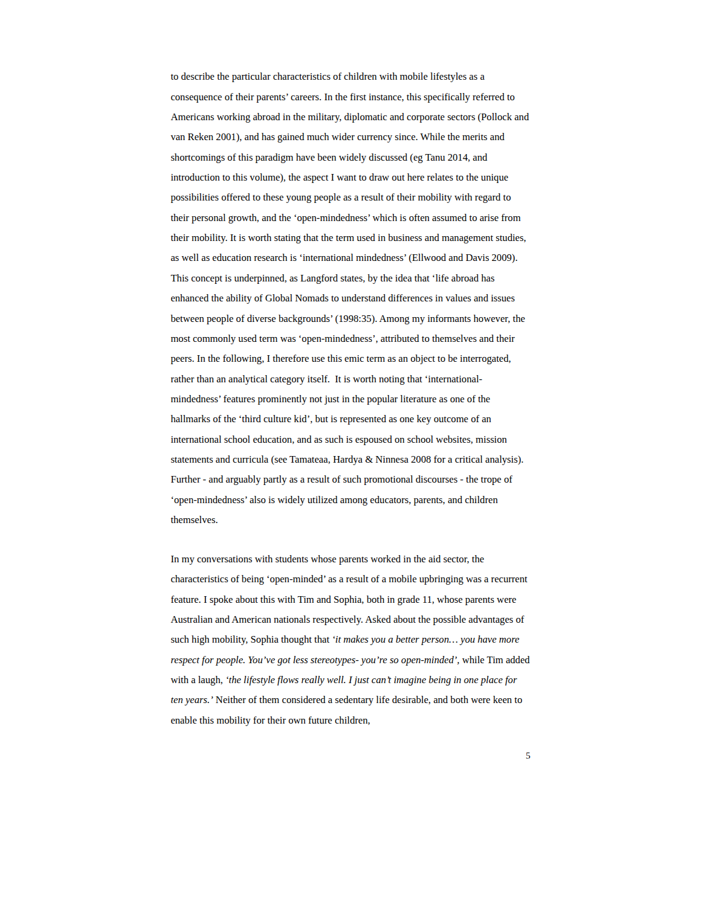to describe the particular characteristics of children with mobile lifestyles as a consequence of their parents’ careers. In the first instance, this specifically referred to Americans working abroad in the military, diplomatic and corporate sectors (Pollock and van Reken 2001), and has gained much wider currency since. While the merits and shortcomings of this paradigm have been widely discussed (eg Tanu 2014, and introduction to this volume), the aspect I want to draw out here relates to the unique possibilities offered to these young people as a result of their mobility with regard to their personal growth, and the ‘open-mindedness’ which is often assumed to arise from their mobility. It is worth stating that the term used in business and management studies, as well as education research is ‘international mindedness’ (Ellwood and Davis 2009). This concept is underpinned, as Langford states, by the idea that ‘life abroad has enhanced the ability of Global Nomads to understand differences in values and issues between people of diverse backgrounds’ (1998:35). Among my informants however, the most commonly used term was ‘open-mindedness’, attributed to themselves and their peers. In the following, I therefore use this emic term as an object to be interrogated, rather than an analytical category itself. It is worth noting that ‘international-mindedness’ features prominently not just in the popular literature as one of the hallmarks of the ‘third culture kid’, but is represented as one key outcome of an international school education, and as such is espoused on school websites, mission statements and curricula (see Tamateaa, Hardya & Ninnesa 2008 for a critical analysis). Further - and arguably partly as a result of such promotional discourses - the trope of ‘open-mindedness’ also is widely utilized among educators, parents, and children themselves.
In my conversations with students whose parents worked in the aid sector, the characteristics of being ‘open-minded’ as a result of a mobile upbringing was a recurrent feature. I spoke about this with Tim and Sophia, both in grade 11, whose parents were Australian and American nationals respectively. Asked about the possible advantages of such high mobility, Sophia thought that ‘it makes you a better person… you have more respect for people. You’ve got less stereotypes- you’re so open-minded’, while Tim added with a laugh, ‘the lifestyle flows really well. I just can’t imagine being in one place for ten years.’ Neither of them considered a sedentary life desirable, and both were keen to enable this mobility for their own future children,
5